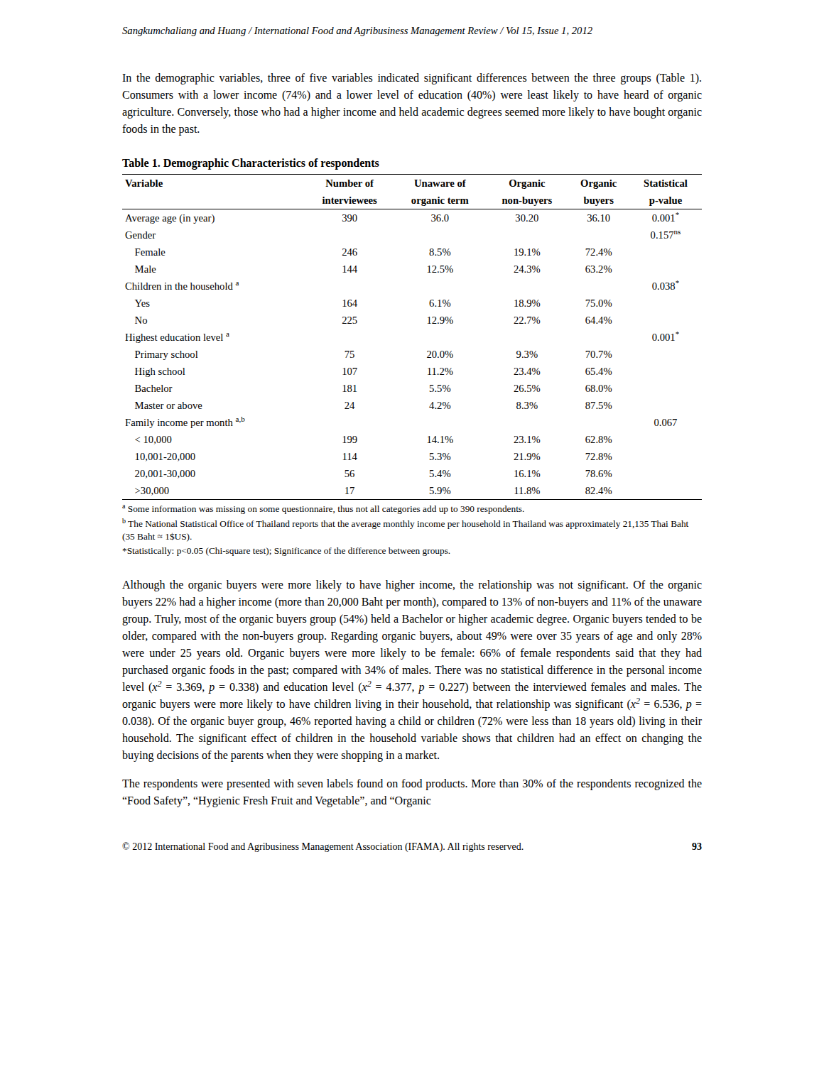Sangkumchaliang and Huang / International Food and Agribusiness Management Review / Vol 15, Issue 1, 2012
In the demographic variables, three of five variables indicated significant differences between the three groups (Table 1). Consumers with a lower income (74%) and a lower level of education (40%) were least likely to have heard of organic agriculture. Conversely, those who had a higher income and held academic degrees seemed more likely to have bought organic foods in the past.
Table 1. Demographic Characteristics of respondents
| Variable | Number of | Unaware of | Organic | Organic | Statistical |
| --- | --- | --- | --- | --- | --- |
| | interviewees | organic term | non-buyers | buyers | p-value |
| Average age (in year) | 390 | 36.0 | 30.20 | 36.10 | 0.001 * |
| Gender | | | | | 0.157 ns |
| Female | 246 | 8.5% | 19.1% | 72.4% | |
| Male | 144 | 12.5% | 24.3% | 63.2% | |
| Children in the household a | | | | | 0.038 * |
| Yes | 164 | 6.1% | 18.9% | 75.0% | |
| No | 225 | 12.9% | 22.7% | 64.4% | |
| Highest education level a | | | | | 0.001 * |
| Primary school | 75 | 20.0% | 9.3% | 70.7% | |
| High school | 107 | 11.2% | 23.4% | 65.4% | |
| Bachelor | 181 | 5.5% | 26.5% | 68.0% | |
| Master or above | 24 | 4.2% | 8.3% | 87.5% | |
| Family income per month a,b | | | | | 0.067 |
| < 10,000 | 199 | 14.1% | 23.1% | 62.8% | |
| 10,001-20,000 | 114 | 5.3% | 21.9% | 72.8% | |
| 20,001-30,000 | 56 | 5.4% | 16.1% | 78.6% | |
| >30,000 | 17 | 5.9% | 11.8% | 82.4% | |
a Some information was missing on some questionnaire, thus not all categories add up to 390 respondents.
b The National Statistical Office of Thailand reports that the average monthly income per household in Thailand was approximately 21,135 Thai Baht (35 Baht ≈ 1$US).
*Statistically: p<0.05 (Chi-square test); Significance of the difference between groups.
Although the organic buyers were more likely to have higher income, the relationship was not significant. Of the organic buyers 22% had a higher income (more than 20,000 Baht per month), compared to 13% of non-buyers and 11% of the unaware group. Truly, most of the organic buyers group (54%) held a Bachelor or higher academic degree. Organic buyers tended to be older, compared with the non-buyers group. Regarding organic buyers, about 49% were over 35 years of age and only 28% were under 25 years old. Organic buyers were more likely to be female: 66% of female respondents said that they had purchased organic foods in the past; compared with 34% of males. There was no statistical difference in the personal income level (x2 = 3.369, p = 0.338) and education level (x2 = 4.377, p = 0.227) between the interviewed females and males. The organic buyers were more likely to have children living in their household, that relationship was significant (x2 = 6.536, p = 0.038). Of the organic buyer group, 46% reported having a child or children (72% were less than 18 years old) living in their household. The significant effect of children in the household variable shows that children had an effect on changing the buying decisions of the parents when they were shopping in a market.
The respondents were presented with seven labels found on food products. More than 30% of the respondents recognized the “Food Safety”, “Hygienic Fresh Fruit and Vegetable”, and “Organic
© 2012 International Food and Agribusiness Management Association (IFAMA). All rights reserved.
93